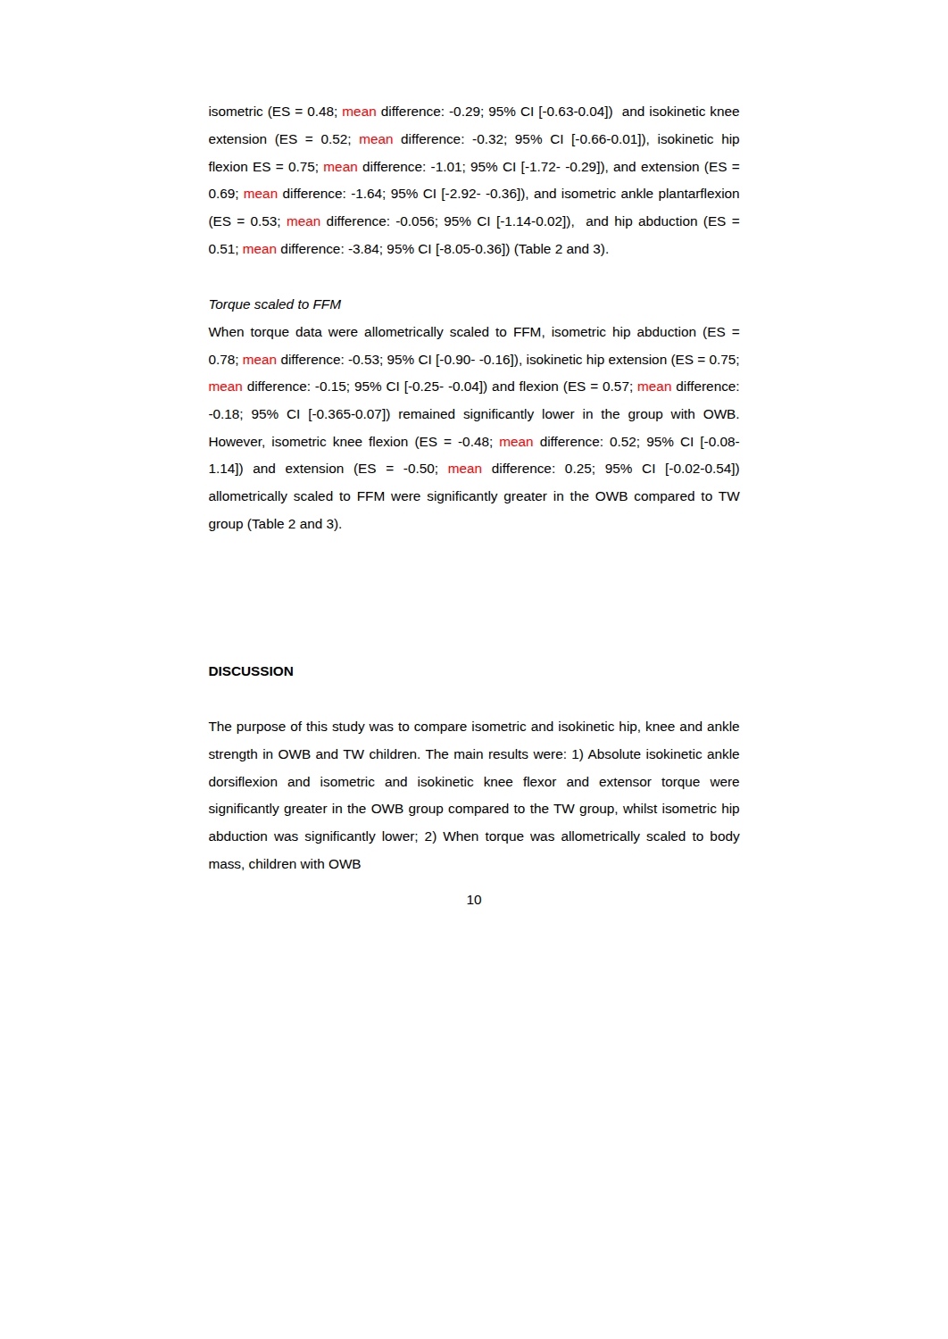isometric (ES = 0.48; mean difference: -0.29; 95% CI [-0.63-0.04]) and isokinetic knee extension (ES = 0.52; mean difference: -0.32; 95% CI [-0.66-0.01]), isokinetic hip flexion ES = 0.75; mean difference: -1.01; 95% CI [-1.72- -0.29]), and extension (ES = 0.69; mean difference: -1.64; 95% CI [-2.92- -0.36]), and isometric ankle plantarflexion (ES = 0.53; mean difference: -0.056; 95% CI [-1.14-0.02]), and hip abduction (ES = 0.51; mean difference: -3.84; 95% CI [-8.05-0.36]) (Table 2 and 3).
Torque scaled to FFM
When torque data were allometrically scaled to FFM, isometric hip abduction (ES = 0.78; mean difference: -0.53; 95% CI [-0.90- -0.16]), isokinetic hip extension (ES = 0.75; mean difference: -0.15; 95% CI [-0.25- -0.04]) and flexion (ES = 0.57; mean difference: -0.18; 95% CI [-0.365-0.07]) remained significantly lower in the group with OWB. However, isometric knee flexion (ES = -0.48; mean difference: 0.52; 95% CI [-0.08-1.14]) and extension (ES = -0.50; mean difference: 0.25; 95% CI [-0.02-0.54]) allometrically scaled to FFM were significantly greater in the OWB compared to TW group (Table 2 and 3).
DISCUSSION
The purpose of this study was to compare isometric and isokinetic hip, knee and ankle strength in OWB and TW children. The main results were: 1) Absolute isokinetic ankle dorsiflexion and isometric and isokinetic knee flexor and extensor torque were significantly greater in the OWB group compared to the TW group, whilst isometric hip abduction was significantly lower; 2) When torque was allometrically scaled to body mass, children with OWB
10